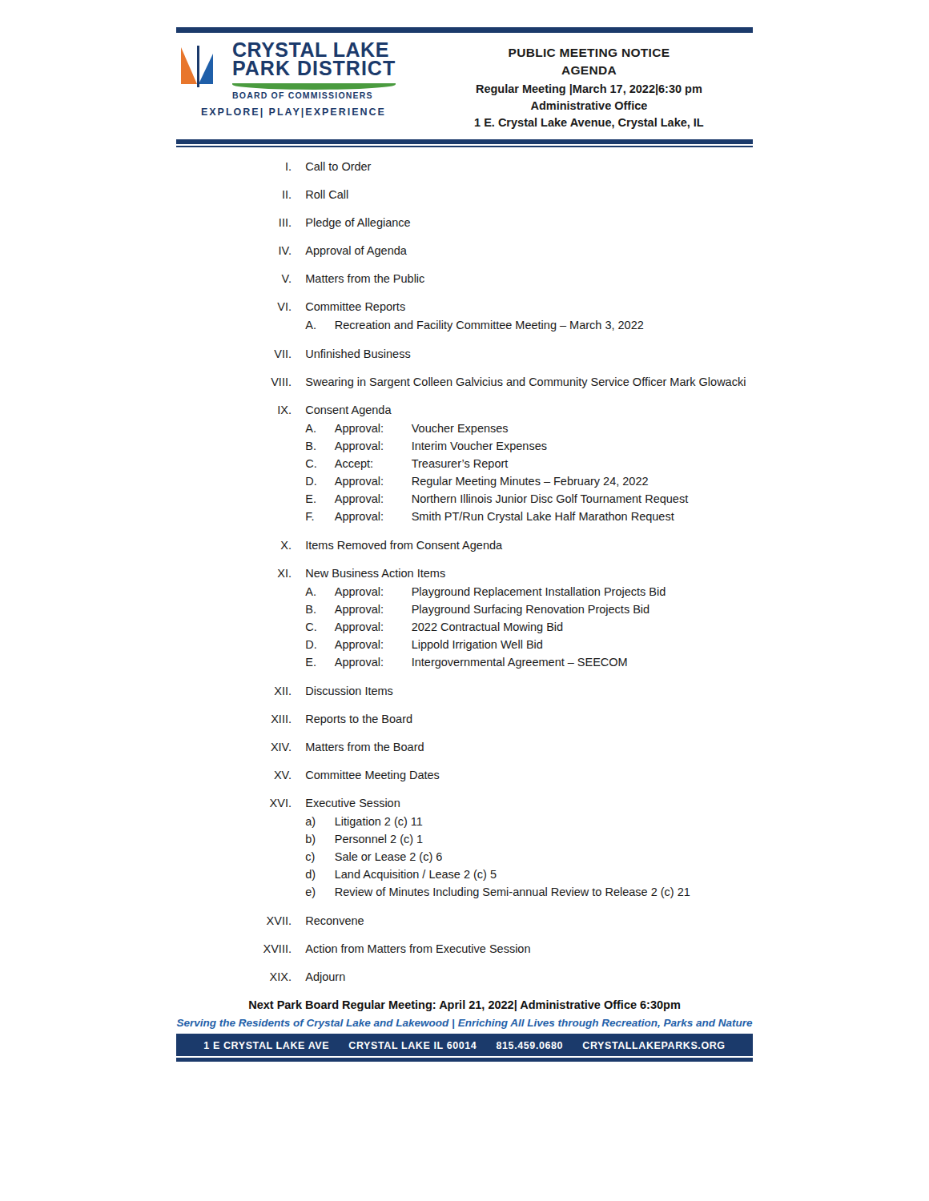CRYSTAL LAKE
PARK DISTRICT
BOARD OF COMMISSIONERS
EXPLORE| PLAY|EXPERIENCE
PUBLIC MEETING NOTICE
AGENDA
Regular Meeting |March 17, 2022|6:30 pm
Administrative Office
1 E. Crystal Lake Avenue, Crystal Lake, IL
I. Call to Order
II. Roll Call
III. Pledge of Allegiance
IV. Approval of Agenda
V. Matters from the Public
VI. Committee Reports
A. Recreation and Facility Committee Meeting – March 3, 2022
VII. Unfinished Business
VIII. Swearing in Sargent Colleen Galvicius and Community Service Officer Mark Glowacki
IX. Consent Agenda
A. Approval: Voucher Expenses
B. Approval: Interim Voucher Expenses
C. Accept: Treasurer’s Report
D. Approval: Regular Meeting Minutes – February 24, 2022
E. Approval: Northern Illinois Junior Disc Golf Tournament Request
F. Approval: Smith PT/Run Crystal Lake Half Marathon Request
X. Items Removed from Consent Agenda
XI. New Business Action Items
A. Approval: Playground Replacement Installation Projects Bid
B. Approval: Playground Surfacing Renovation Projects Bid
C. Approval: 2022 Contractual Mowing Bid
D. Approval: Lippold Irrigation Well Bid
E. Approval: Intergovernmental Agreement – SEECOM
XII. Discussion Items
XIII. Reports to the Board
XIV. Matters from the Board
XV. Committee Meeting Dates
XVI. Executive Session
a) Litigation 2 (c) 11
b) Personnel 2 (c) 1
c) Sale or Lease 2 (c) 6
d) Land Acquisition / Lease 2 (c) 5
e) Review of Minutes Including Semi-annual Review to Release 2 (c) 21
XVII. Reconvene
XVIII. Action from Matters from Executive Session
XIX. Adjourn
Next Park Board Regular Meeting: April 21, 2022| Administrative Office 6:30pm
Serving the Residents of Crystal Lake and Lakewood | Enriching All Lives through Recreation, Parks and Nature
1 E CRYSTAL LAKE AVE CRYSTAL LAKE IL 60014 815.459.0680 CRYSTALLAKEPARKS.ORG